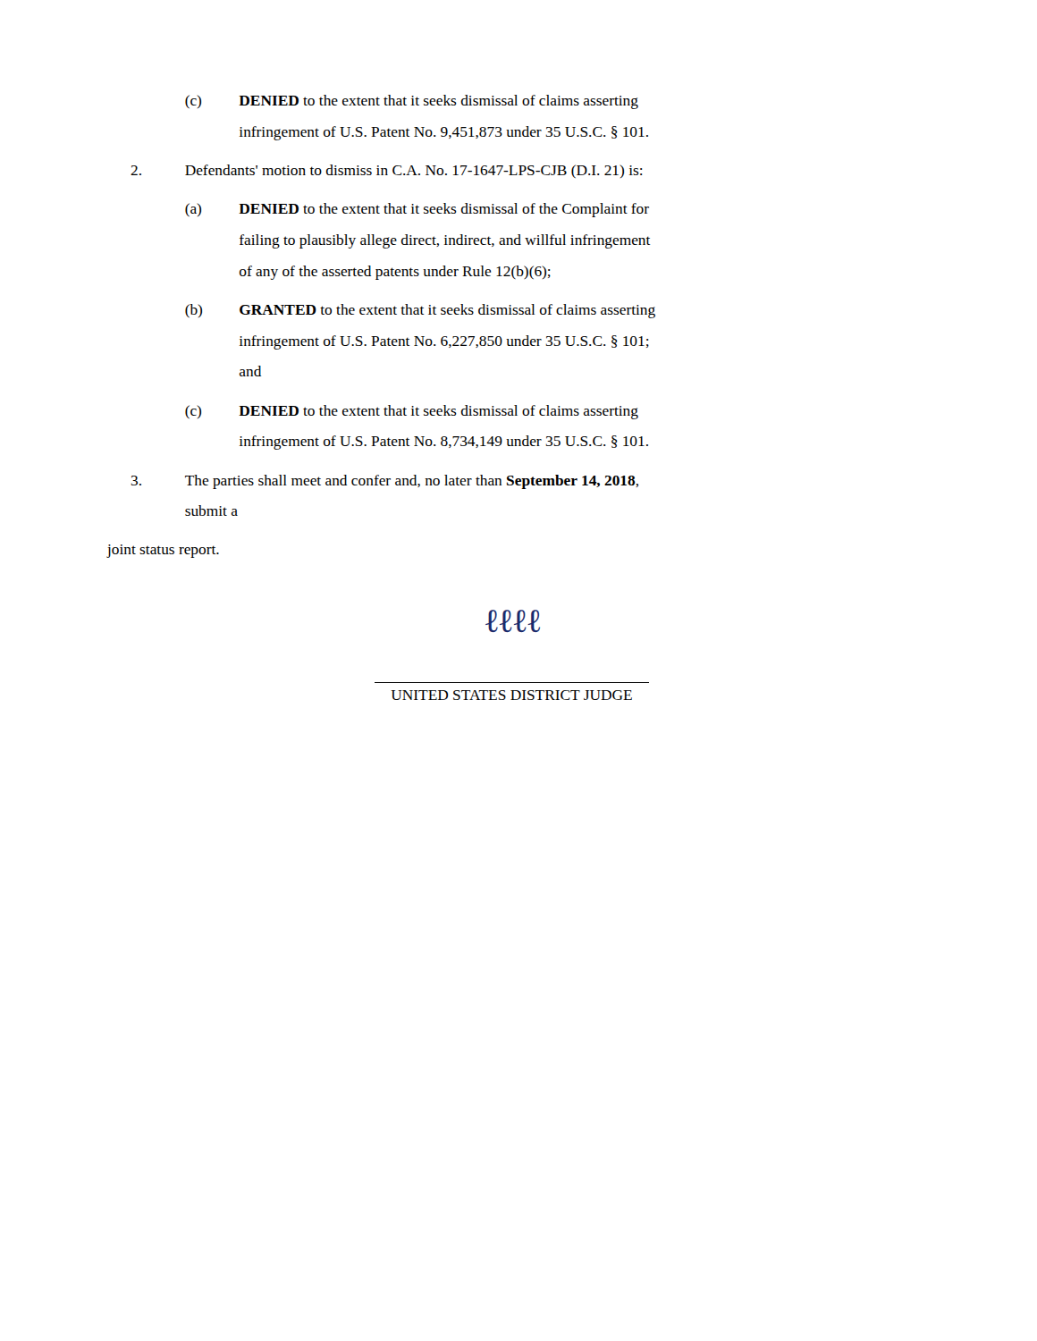(c)
DENIED to the extent that it seeks dismissal of claims asserting infringement of U.S. Patent No. 9,451,873 under 35 U.S.C. § 101.
2.
Defendants' motion to dismiss in C.A. No. 17-1647-LPS-CJB (D.I. 21) is:
(a)
DENIED to the extent that it seeks dismissal of the Complaint for failing to plausibly allege direct, indirect, and willful infringement of any of the asserted patents under Rule 12(b)(6);
(b)
GRANTED to the extent that it seeks dismissal of claims asserting infringement of U.S. Patent No. 6,227,850 under 35 U.S.C. § 101; and
(c)
DENIED to the extent that it seeks dismissal of claims asserting infringement of U.S. Patent No. 8,734,149 under 35 U.S.C. § 101.
3.
The parties shall meet and confer and, no later than September 14, 2018, submit a
joint status report.
ℓℓℓℓ
UNITED STATES DISTRICT JUDGE